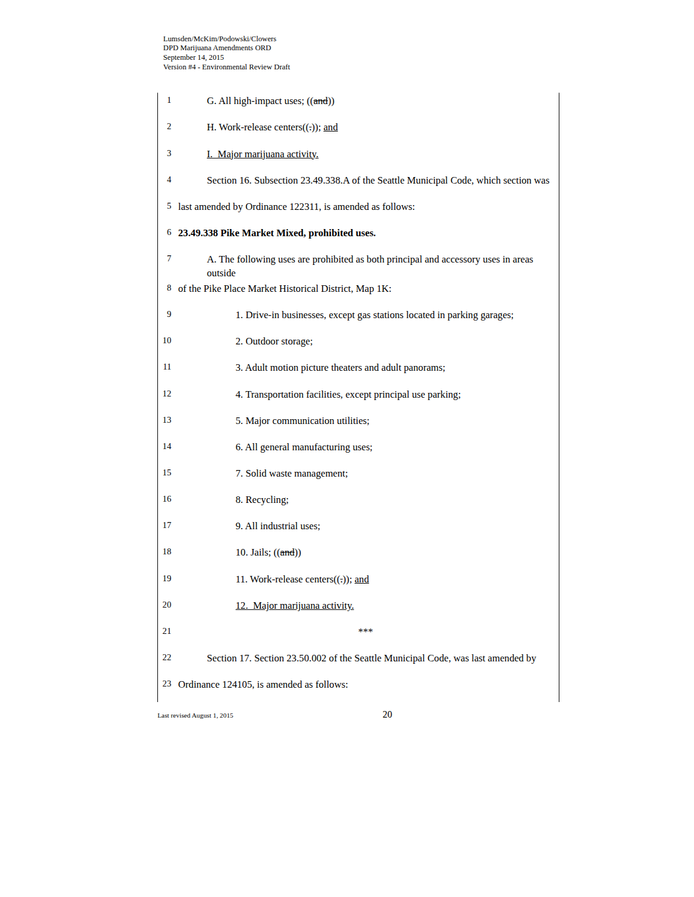Lumsden/McKim/Podowski/Clowers
DPD Marijuana Amendments ORD
September 14, 2015
Version #4 - Environmental Review Draft
1 G. All high-impact uses; ((and))
2 H. Work-release centers((.)); and
3 I. Major marijuana activity.
4 Section 16. Subsection 23.49.338.A of the Seattle Municipal Code, which section was
5last amended by Ordinance 122311, is amended as follows:
623.49.338 Pike Market Mixed, prohibited uses.
7 A. The following uses are prohibited as both principal and accessory uses in areas outside
8of the Pike Place Market Historical District, Map 1K:
91. Drive-in businesses, except gas stations located in parking garages;
102. Outdoor storage;
113. Adult motion picture theaters and adult panorams;
124. Transportation facilities, except principal use parking;
135. Major communication utilities;
146. All general manufacturing uses;
157. Solid waste management;
168. Recycling;
179. All industrial uses;
1810. Jails; ((and))
1911. Work-release centers((.)); and
2012. Major marijuana activity.
21***
22 Section 17. Section 23.50.002 of the Seattle Municipal Code, was last amended by
23 Ordinance 124105, is amended as follows:
Last revised August 1, 2015 20